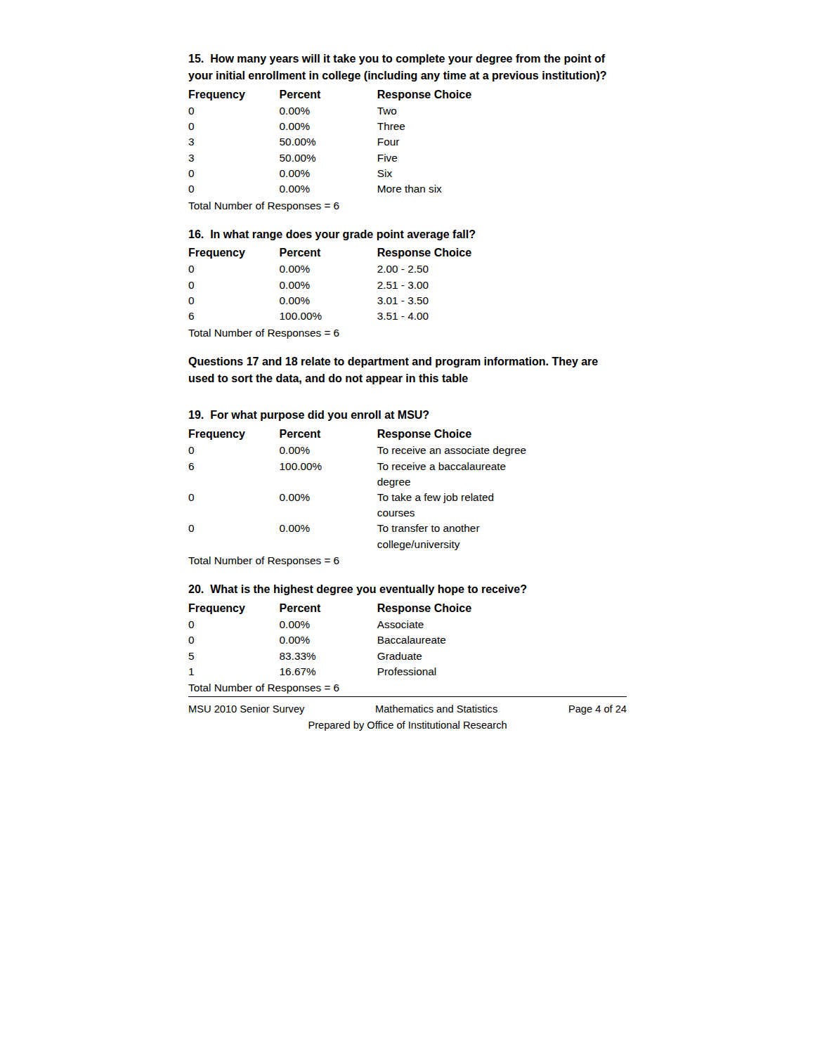15. How many years will it take you to complete your degree from the point of your initial enrollment in college (including any time at a previous institution)?
| Frequency | Percent | Response Choice |
| --- | --- | --- |
| 0 | 0.00% | Two |
| 0 | 0.00% | Three |
| 3 | 50.00% | Four |
| 3 | 50.00% | Five |
| 0 | 0.00% | Six |
| 0 | 0.00% | More than six |
Total Number of Responses = 6
16. In what range does your grade point average fall?
| Frequency | Percent | Response Choice |
| --- | --- | --- |
| 0 | 0.00% | 2.00 - 2.50 |
| 0 | 0.00% | 2.51 - 3.00 |
| 0 | 0.00% | 3.01 - 3.50 |
| 6 | 100.00% | 3.51 - 4.00 |
Total Number of Responses = 6
Questions 17 and 18 relate to department and program information. They are used to sort the data, and do not appear in this table
19. For what purpose did you enroll at MSU?
| Frequency | Percent | Response Choice |
| --- | --- | --- |
| 0 | 0.00% | To receive an associate degree |
| 6 | 100.00% | To receive a baccalaureate degree |
| 0 | 0.00% | To take a few job related courses |
| 0 | 0.00% | To transfer to another college/university |
Total Number of Responses = 6
20. What is the highest degree you eventually hope to receive?
| Frequency | Percent | Response Choice |
| --- | --- | --- |
| 0 | 0.00% | Associate |
| 0 | 0.00% | Baccalaureate |
| 5 | 83.33% | Graduate |
| 1 | 16.67% | Professional |
Total Number of Responses = 6
MSU 2010 Senior Survey
Mathematics and Statistics
Page 4 of 24
Prepared by Office of Institutional Research